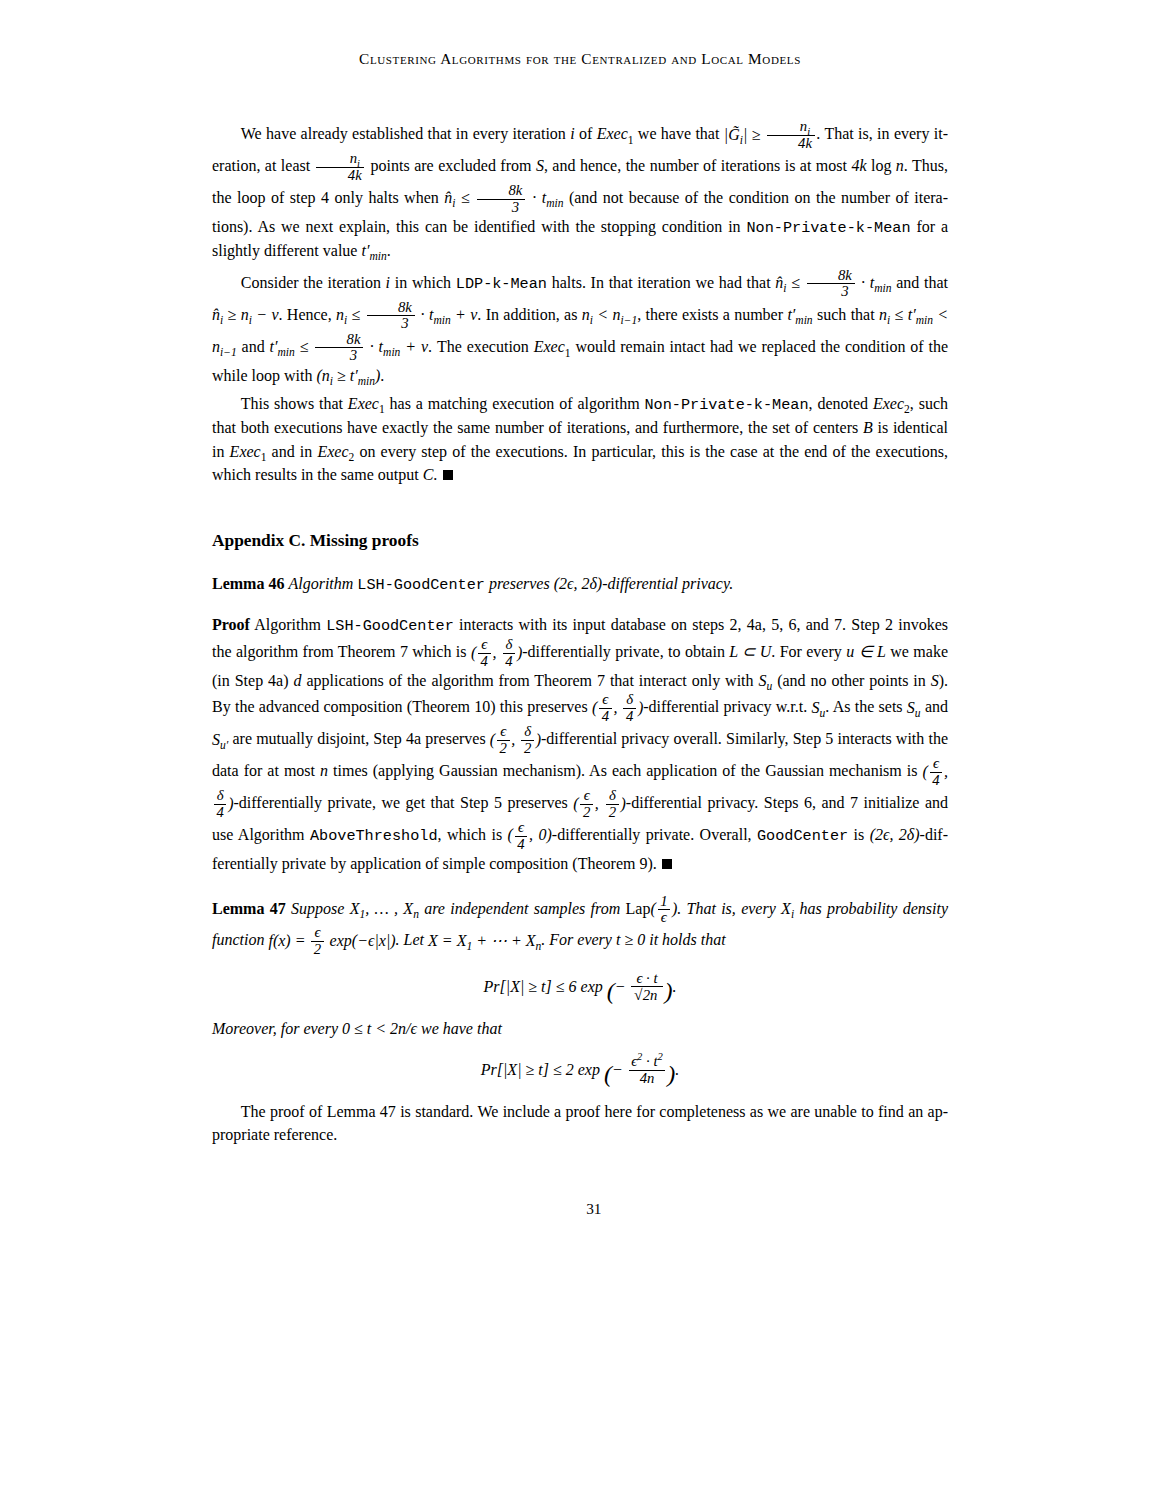Clustering Algorithms for the Centralized and Local Models
We have already established that in every iteration i of Exec1 we have that |G̃i| ≥ ni 4k. That is, in every iteration, at least ni 4k points are excluded from S, and hence, the number of iterations is at most 4k log n. Thus, the loop of step 4 only halts when n̂i ≤ 8k 3 · tmin (and not because of the condition on the number of iterations). As we next explain, this can be identified with the stopping condition in Non-Private-k-Mean for a slightly different value t′min.
Consider the iteration i in which LDP-k-Mean halts. In that iteration we had that n̂i ≤ 8k 3 · tmin and that n̂i ≥ ni − ν. Hence, ni ≤ 8k 3 · tmin + ν. In addition, as ni < ni−1, there exists a number t′min such that ni ≤ t′min < ni−1 and t′min ≤ 8k 3 · tmin + ν. The execution Exec1 would remain intact had we replaced the condition of the while loop with (ni ≥ t′min).
This shows that Exec1 has a matching execution of algorithm Non-Private-k-Mean, denoted Exec2, such that both executions have exactly the same number of iterations, and furthermore, the set of centers B is identical in Exec1 and in Exec2 on every step of the executions. In particular, this is the case at the end of the executions, which results in the same output C.
Appendix C. Missing proofs
Lemma 46 Algorithm LSH-GoodCenter preserves (2ϵ, 2δ)-differential privacy.
Proof Algorithm LSH-GoodCenter interacts with its input database on steps 2, 4a, 5, 6, and 7. Step 2 invokes the algorithm from Theorem 7 which is (ϵ 4, δ 4)-differentially private, to obtain L ⊂ U. For every u ∈ L we make (in Step 4a) d applications of the algorithm from Theorem 7 that interact only with Su (and no other points in S). By the advanced composition (Theorem 10) this preserves (ϵ 4, δ 4)-differential privacy w.r.t. Su. As the sets Su and Su′ are mutually disjoint, Step 4a preserves (ϵ 2, δ 2)-differential privacy overall. Similarly, Step 5 interacts with the data for at most n times (applying Gaussian mechanism). As each application of the Gaussian mechanism is (ϵ 4, δ 4)-differentially private, we get that Step 5 preserves (ϵ 2, δ 2)-differential privacy. Steps 6, and 7 initialize and use Algorithm AboveThreshold, which is (ϵ 4, 0)-differentially private. Overall, GoodCenter is (2ϵ, 2δ)-differentially private by application of simple composition (Theorem 9).
Lemma 47 Suppose X1, … , Xn are independent samples from Lap(1 ϵ). That is, every Xi has probability density function f(x) = ϵ 2 exp(−ϵ|x|). Let X = X1 + ⋯ + Xn. For every t ≥ 0 it holds that
Pr[|X| ≥ t] ≤ 6 exp (− ϵ · t√2n).
Moreover, for every 0 ≤ t < 2n/ϵ we have that
Pr[|X| ≥ t] ≤ 2 exp (− ϵ2 · t24n).
The proof of Lemma 47 is standard. We include a proof here for completeness as we are unable to find an appropriate reference.
31